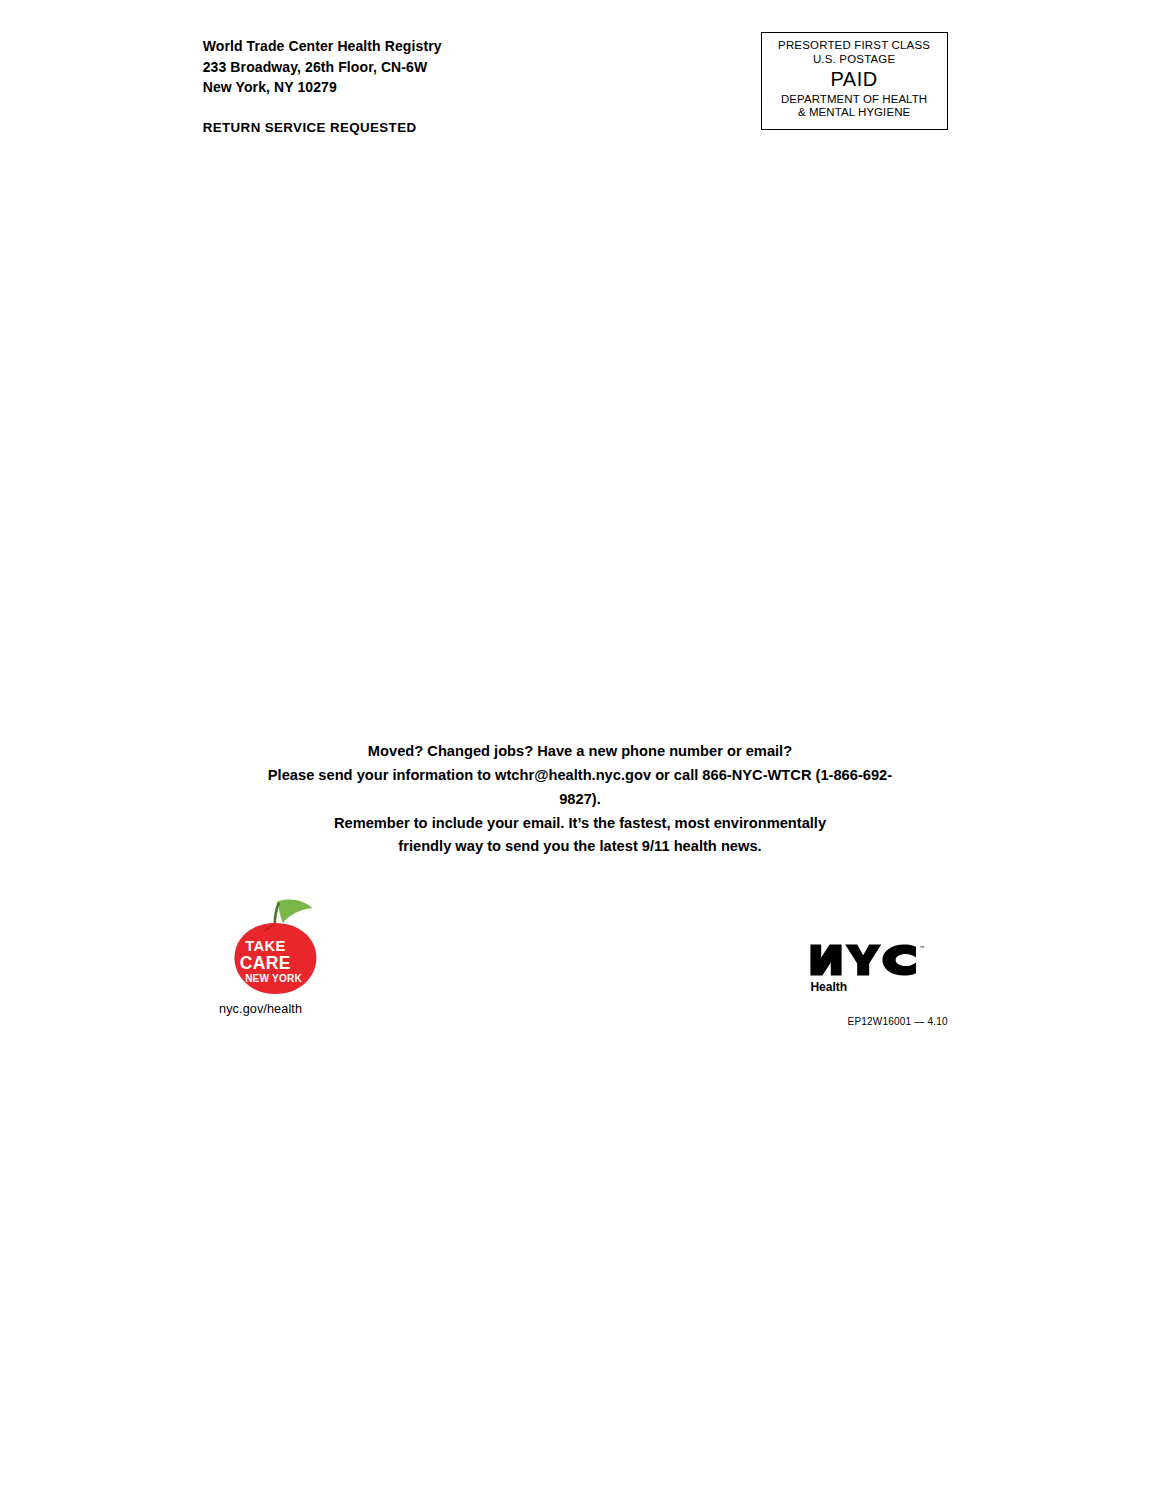World Trade Center Health Registry
233 Broadway, 26th Floor, CN-6W
New York, NY 10279
RETURN SERVICE REQUESTED
PRESORTED FIRST CLASS
U.S. POSTAGE
PAID
DEPARTMENT OF HEALTH
& MENTAL HYGIENE
Moved? Changed jobs? Have a new phone number or email?
Please send your information to wtchr@health.nyc.gov or call 866-NYC-WTCR (1-866-692-9827).
Remember to include your email. It’s the fastest, most environmentally
friendly way to send you the latest 9/11 health news.
TAKE CARE NEW YORK
nyc.gov/health
™ Health
EP12W16001 — 4.10